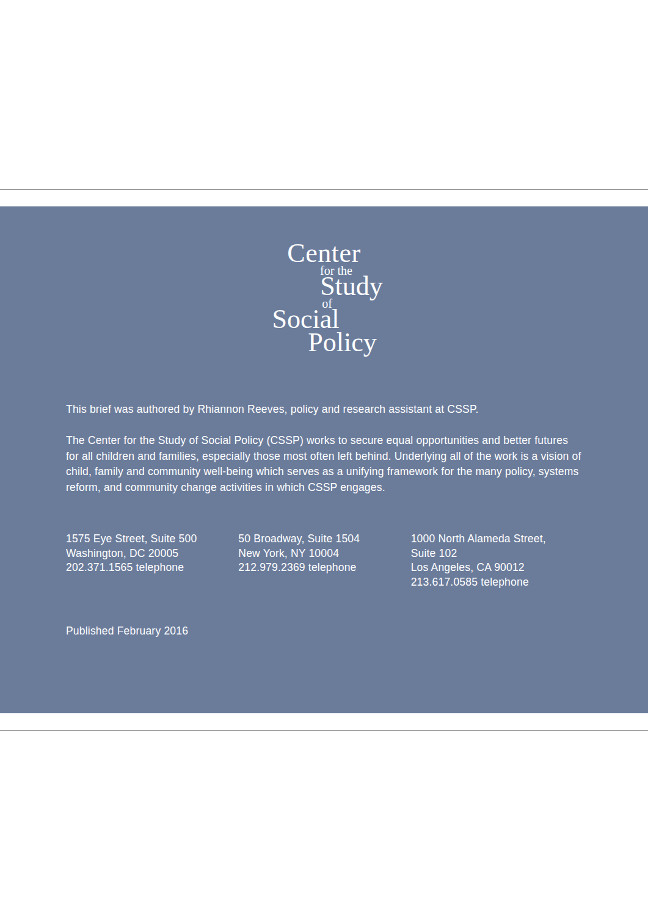Center
for the
Study
of
Social
Policy
This brief was authored by Rhiannon Reeves, policy and research assistant at CSSP.
The Center for the Study of Social Policy (CSSP) works to secure equal opportunities and better futures for all children and families, especially those most often left behind. Underlying all of the work is a vision of child, family and community well-being which serves as a unifying framework for the many policy, systems reform, and community change activities in which CSSP engages.
1575 Eye Street, Suite 500
Washington, DC 20005
202.371.1565 telephone
50 Broadway, Suite 1504
New York, NY 10004
212.979.2369 telephone
1000 North Alameda Street,
Suite 102
Los Angeles, CA 90012
213.617.0585 telephone
Published February 2016